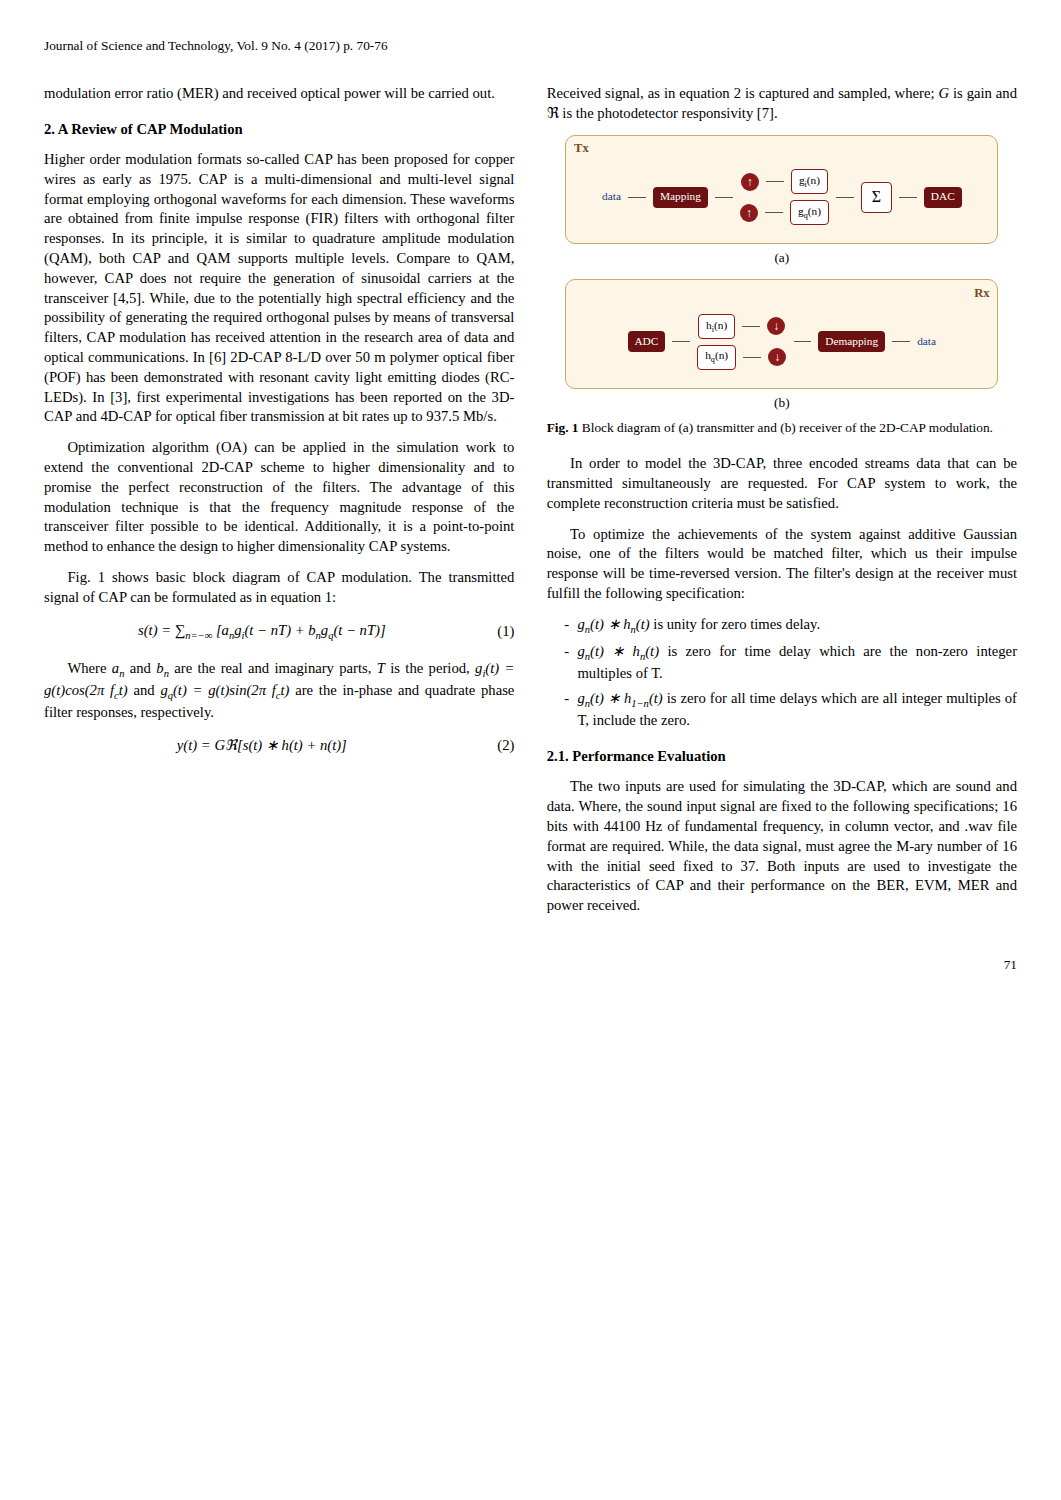Journal of Science and Technology, Vol. 9 No. 4 (2017) p. 70-76
modulation error ratio (MER) and received optical power will be carried out.
2. A Review of CAP Modulation
Higher order modulation formats so-called CAP has been proposed for copper wires as early as 1975. CAP is a multi-dimensional and multi-level signal format employing orthogonal waveforms for each dimension. These waveforms are obtained from finite impulse response (FIR) filters with orthogonal filter responses. In its principle, it is similar to quadrature amplitude modulation (QAM), both CAP and QAM supports multiple levels. Compare to QAM, however, CAP does not require the generation of sinusoidal carriers at the transceiver [4,5]. While, due to the potentially high spectral efficiency and the possibility of generating the required orthogonal pulses by means of transversal filters, CAP modulation has received attention in the research area of data and optical communications. In [6] 2D-CAP 8-L/D over 50 m polymer optical fiber (POF) has been demonstrated with resonant cavity light emitting diodes (RC-LEDs). In [3], first experimental investigations has been reported on the 3D-CAP and 4D-CAP for optical fiber transmission at bit rates up to 937.5 Mb/s.
Optimization algorithm (OA) can be applied in the simulation work to extend the conventional 2D-CAP scheme to higher dimensionality and to promise the perfect reconstruction of the filters. The advantage of this modulation technique is that the frequency magnitude response of the transceiver filter possible to be identical. Additionally, it is a point-to-point method to enhance the design to higher dimensionality CAP systems.
Fig. 1 shows basic block diagram of CAP modulation. The transmitted signal of CAP can be formulated as in equation 1:
s(t) = ∑n=−∞ [angi(t − nT) + bngq(t − nT)] (1)
Where an and bn are the real and imaginary parts, T is the period, gi(t) = g(t)cos(2π fct) and gq(t) = g(t)sin(2π fct) are the in-phase and quadrate phase filter responses, respectively.
y(t) = Gℜ[s(t) ∗ h(t) + n(t)] (2)
Received signal, as in equation 2 is captured and sampled, where; G is gain and ℜ is the photodetector responsivity [7].
Tx
data Mapping
↑ gi(n)
↑ gq(n)
Σ DAC
(a)
Rx
ADC
hi(n) ↓
hq(n) ↓
Demapping data
(b)
Fig. 1 Block diagram of (a) transmitter and (b) receiver of the 2D-CAP modulation.
In order to model the 3D-CAP, three encoded streams data that can be transmitted simultaneously are requested. For CAP system to work, the complete reconstruction criteria must be satisfied.
To optimize the achievements of the system against additive Gaussian noise, one of the filters would be matched filter, which us their impulse response will be time-reversed version. The filter's design at the receiver must fulfill the following specification:
gn(t) ∗ hn(t) is unity for zero times delay.
gn(t) ∗ hn(t) is zero for time delay which are the non-zero integer multiples of T.
gn(t) ∗ h1−n(t) is zero for all time delays which are all integer multiples of T, include the zero.
2.1. Performance Evaluation
The two inputs are used for simulating the 3D-CAP, which are sound and data. Where, the sound input signal are fixed to the following specifications; 16 bits with 44100 Hz of fundamental frequency, in column vector, and .wav file format are required. While, the data signal, must agree the M-ary number of 16 with the initial seed fixed to 37. Both inputs are used to investigate the characteristics of CAP and their performance on the BER, EVM, MER and power received.
71